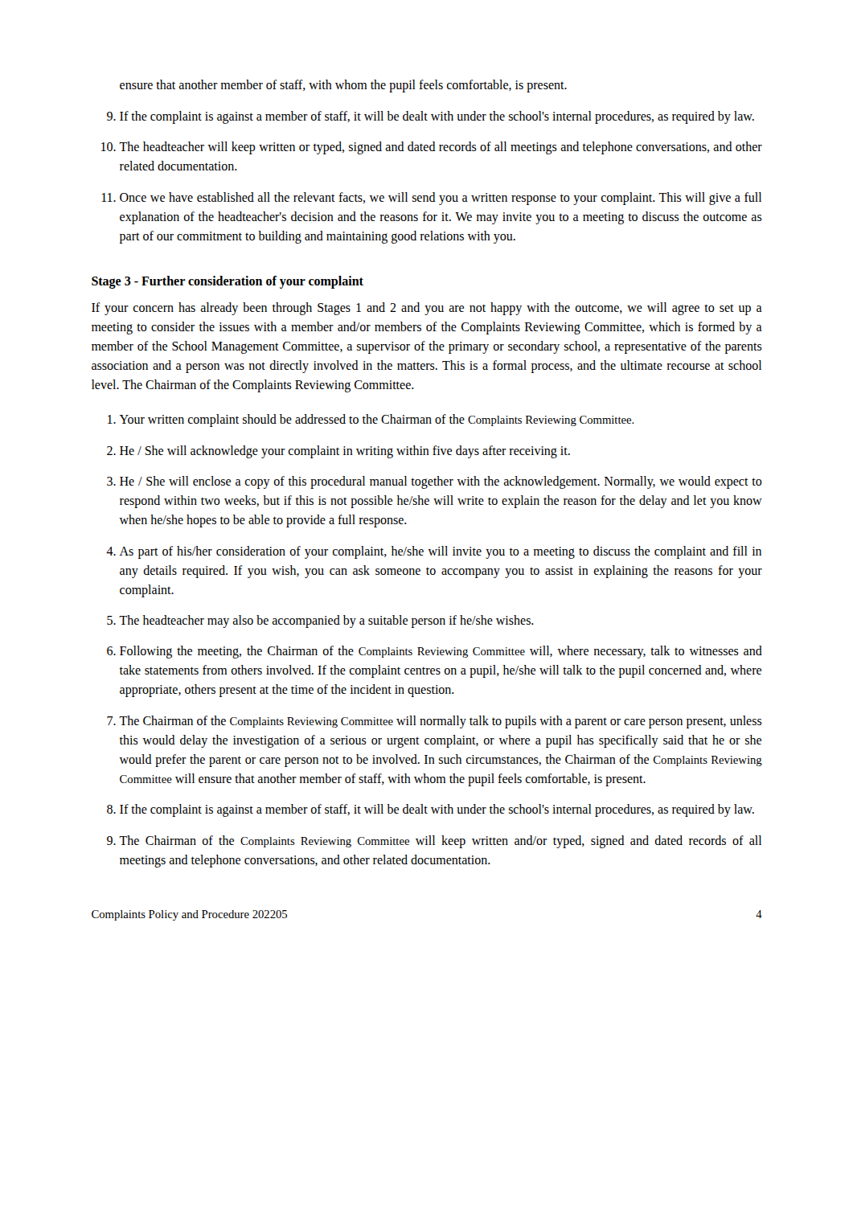ensure that another member of staff, with whom the pupil feels comfortable, is present.
If the complaint is against a member of staff, it will be dealt with under the school's internal procedures, as required by law.
The headteacher will keep written or typed, signed and dated records of all meetings and telephone conversations, and other related documentation.
Once we have established all the relevant facts, we will send you a written response to your complaint. This will give a full explanation of the headteacher's decision and the reasons for it. We may invite you to a meeting to discuss the outcome as part of our commitment to building and maintaining good relations with you.
Stage 3 - Further consideration of your complaint
If your concern has already been through Stages 1 and 2 and you are not happy with the outcome, we will agree to set up a meeting to consider the issues with a member and/or members of the Complaints Reviewing Committee, which is formed by a member of the School Management Committee, a supervisor of the primary or secondary school, a representative of the parents association and a person was not directly involved in the matters. This is a formal process, and the ultimate recourse at school level. The Chairman of the Complaints Reviewing Committee.
Your written complaint should be addressed to the Chairman of the Complaints Reviewing Committee.
He / She will acknowledge your complaint in writing within five days after receiving it.
He / She will enclose a copy of this procedural manual together with the acknowledgement. Normally, we would expect to respond within two weeks, but if this is not possible he/she will write to explain the reason for the delay and let you know when he/she hopes to be able to provide a full response.
As part of his/her consideration of your complaint, he/she will invite you to a meeting to discuss the complaint and fill in any details required. If you wish, you can ask someone to accompany you to assist in explaining the reasons for your complaint.
The headteacher may also be accompanied by a suitable person if he/she wishes.
Following the meeting, the Chairman of the Complaints Reviewing Committee will, where necessary, talk to witnesses and take statements from others involved. If the complaint centres on a pupil, he/she will talk to the pupil concerned and, where appropriate, others present at the time of the incident in question.
The Chairman of the Complaints Reviewing Committee will normally talk to pupils with a parent or care person present, unless this would delay the investigation of a serious or urgent complaint, or where a pupil has specifically said that he or she would prefer the parent or care person not to be involved. In such circumstances, the Chairman of the Complaints Reviewing Committee will ensure that another member of staff, with whom the pupil feels comfortable, is present.
If the complaint is against a member of staff, it will be dealt with under the school's internal procedures, as required by law.
The Chairman of the Complaints Reviewing Committee will keep written and/or typed, signed and dated records of all meetings and telephone conversations, and other related documentation.
Complaints Policy and Procedure 202205 4